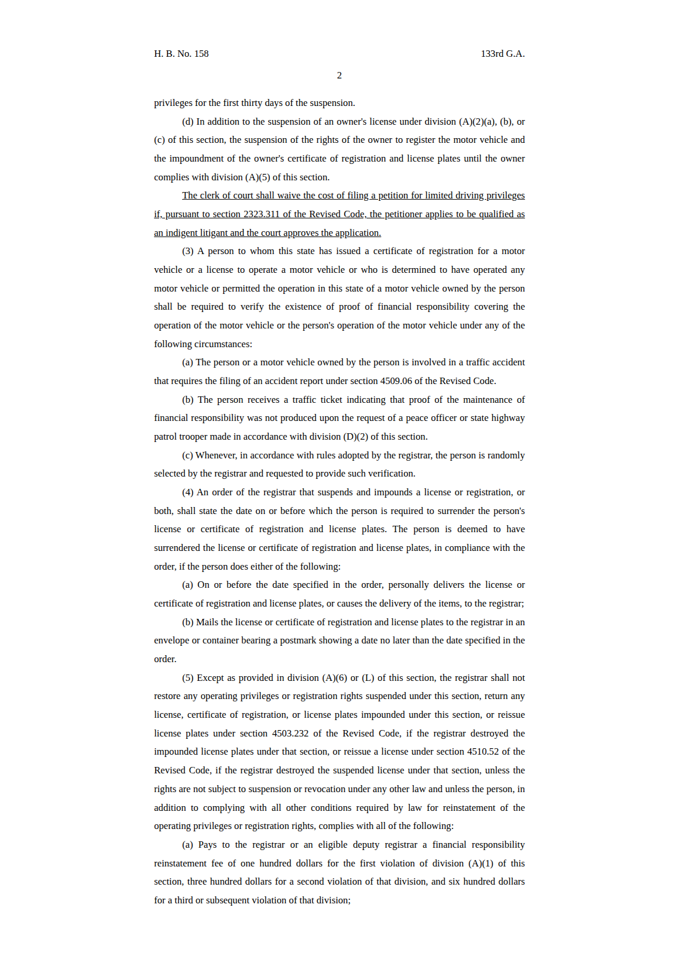H. B. No. 158
133rd G.A.
2
privileges for the first thirty days of the suspension.
(d) In addition to the suspension of an owner's license under division (A)(2)(a), (b), or (c) of this section, the suspension of the rights of the owner to register the motor vehicle and the impoundment of the owner's certificate of registration and license plates until the owner complies with division (A)(5) of this section.
The clerk of court shall waive the cost of filing a petition for limited driving privileges if, pursuant to section 2323.311 of the Revised Code, the petitioner applies to be qualified as an indigent litigant and the court approves the application.
(3) A person to whom this state has issued a certificate of registration for a motor vehicle or a license to operate a motor vehicle or who is determined to have operated any motor vehicle or permitted the operation in this state of a motor vehicle owned by the person shall be required to verify the existence of proof of financial responsibility covering the operation of the motor vehicle or the person's operation of the motor vehicle under any of the following circumstances:
(a) The person or a motor vehicle owned by the person is involved in a traffic accident that requires the filing of an accident report under section 4509.06 of the Revised Code.
(b) The person receives a traffic ticket indicating that proof of the maintenance of financial responsibility was not produced upon the request of a peace officer or state highway patrol trooper made in accordance with division (D)(2) of this section.
(c) Whenever, in accordance with rules adopted by the registrar, the person is randomly selected by the registrar and requested to provide such verification.
(4) An order of the registrar that suspends and impounds a license or registration, or both, shall state the date on or before which the person is required to surrender the person's license or certificate of registration and license plates. The person is deemed to have surrendered the license or certificate of registration and license plates, in compliance with the order, if the person does either of the following:
(a) On or before the date specified in the order, personally delivers the license or certificate of registration and license plates, or causes the delivery of the items, to the registrar;
(b) Mails the license or certificate of registration and license plates to the registrar in an envelope or container bearing a postmark showing a date no later than the date specified in the order.
(5) Except as provided in division (A)(6) or (L) of this section, the registrar shall not restore any operating privileges or registration rights suspended under this section, return any license, certificate of registration, or license plates impounded under this section, or reissue license plates under section 4503.232 of the Revised Code, if the registrar destroyed the impounded license plates under that section, or reissue a license under section 4510.52 of the Revised Code, if the registrar destroyed the suspended license under that section, unless the rights are not subject to suspension or revocation under any other law and unless the person, in addition to complying with all other conditions required by law for reinstatement of the operating privileges or registration rights, complies with all of the following:
(a) Pays to the registrar or an eligible deputy registrar a financial responsibility reinstatement fee of one hundred dollars for the first violation of division (A)(1) of this section, three hundred dollars for a second violation of that division, and six hundred dollars for a third or subsequent violation of that division;